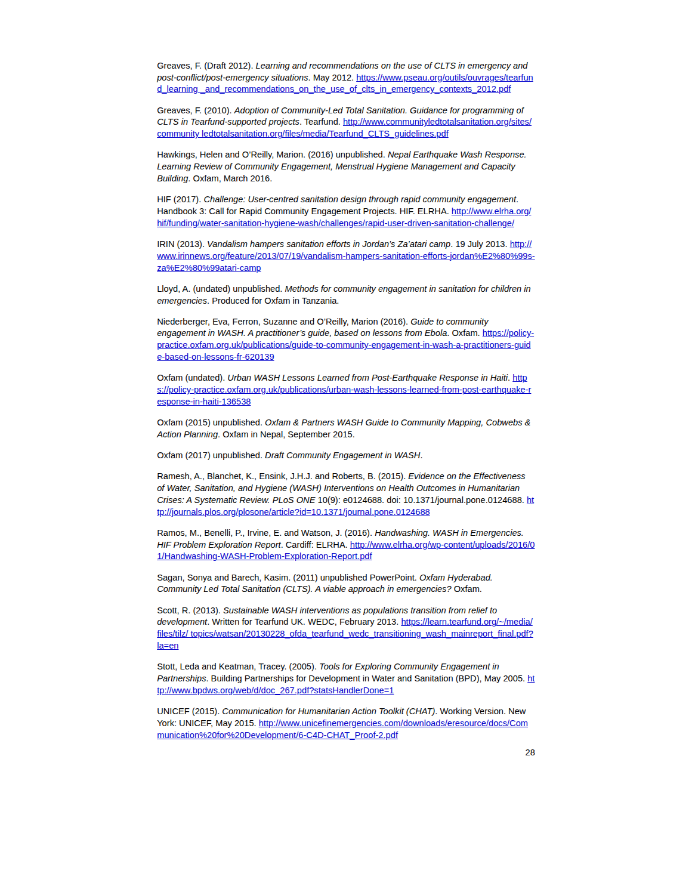Greaves, F. (Draft 2012). Learning and recommendations on the use of CLTS in emergency and post-conflict/post-emergency situations. May 2012. https://www.pseau.org/outils/ouvrages/tearfund_learning _and_recommendations_on_the_use_of_clts_in_emergency_contexts_2012.pdf
Greaves, F. (2010). Adoption of Community-Led Total Sanitation. Guidance for programming of CLTS in Tearfund-supported projects. Tearfund. http://www.communityledtotalsanitation.org/sites/community ledtotalsanitation.org/files/media/Tearfund_CLTS_guidelines.pdf
Hawkings, Helen and O’Reilly, Marion. (2016) unpublished. Nepal Earthquake Wash Response. Learning Review of Community Engagement, Menstrual Hygiene Management and Capacity Building. Oxfam, March 2016.
HIF (2017). Challenge: User-centred sanitation design through rapid community engagement. Handbook 3: Call for Rapid Community Engagement Projects. HIF. ELRHA. http://www.elrha.org/hif/funding/water-sanitation-hygiene-wash/challenges/rapid-user-driven-sanitation-challenge/
IRIN (2013). Vandalism hampers sanitation efforts in Jordan’s Za’atari camp. 19 July 2013. http://www.irinnews.org/feature/2013/07/19/vandalism-hampers-sanitation-efforts-jordan%E2%80%99s-za%E2%80%99atari-camp
Lloyd, A. (undated) unpublished. Methods for community engagement in sanitation for children in emergencies. Produced for Oxfam in Tanzania.
Niederberger, Eva, Ferron, Suzanne and O’Reilly, Marion (2016). Guide to community engagement in WASH. A practitioner’s guide, based on lessons from Ebola. Oxfam. https://policy-practice.oxfam.org.uk/publications/guide-to-community-engagement-in-wash-a-practitioners-guide-based-on-lessons-fr-620139
Oxfam (undated). Urban WASH Lessons Learned from Post-Earthquake Response in Haiti. https://policy-practice.oxfam.org.uk/publications/urban-wash-lessons-learned-from-post-earthquake-response-in-haiti-136538
Oxfam (2015) unpublished. Oxfam & Partners WASH Guide to Community Mapping, Cobwebs & Action Planning. Oxfam in Nepal, September 2015.
Oxfam (2017) unpublished. Draft Community Engagement in WASH.
Ramesh, A., Blanchet, K., Ensink, J.H.J. and Roberts, B. (2015). Evidence on the Effectiveness of Water, Sanitation, and Hygiene (WASH) Interventions on Health Outcomes in Humanitarian Crises: A Systematic Review. PLoS ONE 10(9): e0124688. doi: 10.1371/journal.pone.0124688. http://journals.plos.org/plosone/article?id=10.1371/journal.pone.0124688
Ramos, M., Benelli, P., Irvine, E. and Watson, J. (2016). Handwashing. WASH in Emergencies. HIF Problem Exploration Report. Cardiff: ELRHA. http://www.elrha.org/wp-content/uploads/2016/01/Handwashing-WASH-Problem-Exploration-Report.pdf
Sagan, Sonya and Barech, Kasim. (2011) unpublished PowerPoint. Oxfam Hyderabad. Community Led Total Sanitation (CLTS). A viable approach in emergencies? Oxfam.
Scott, R. (2013). Sustainable WASH interventions as populations transition from relief to development. Written for Tearfund UK. WEDC, February 2013. https://learn.tearfund.org/~/media/files/tilz/ topics/watsan/20130228_ofda_tearfund_wedc_transitioning_wash_mainreport_final.pdf?la=en
Stott, Leda and Keatman, Tracey. (2005). Tools for Exploring Community Engagement in Partnerships. Building Partnerships for Development in Water and Sanitation (BPD), May 2005. http://www.bpdws.org/web/d/doc_267.pdf?statsHandlerDone=1
UNICEF (2015). Communication for Humanitarian Action Toolkit (CHAT). Working Version. New York: UNICEF, May 2015. http://www.unicefinemergencies.com/downloads/eresource/docs/Communication%20for%20Development/6-C4D-CHAT_Proof-2.pdf
28